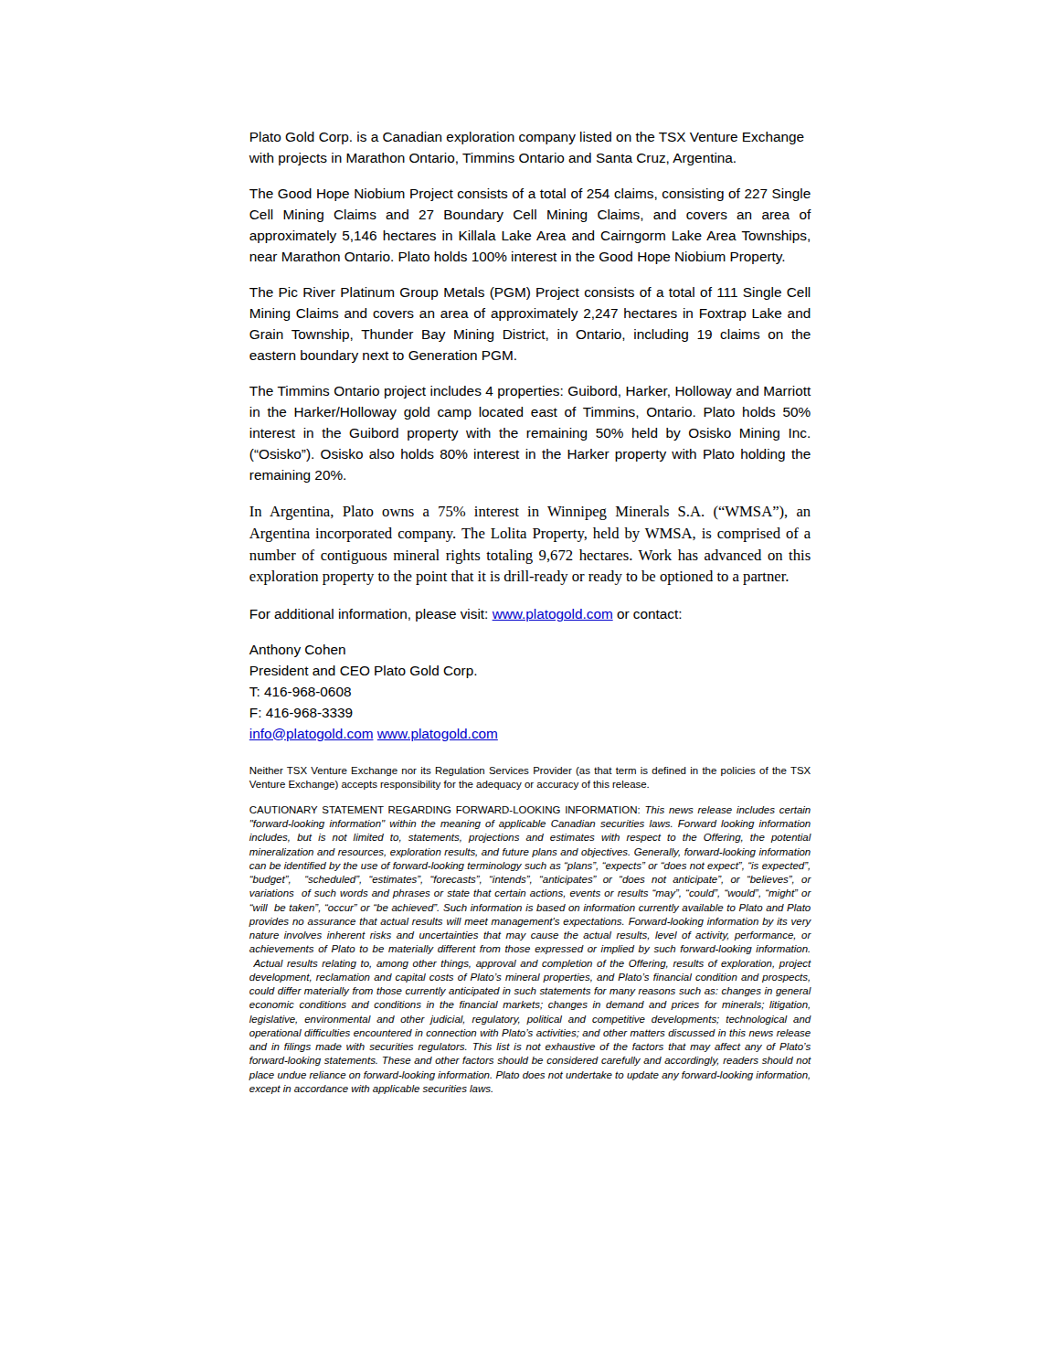Plato Gold Corp. is a Canadian exploration company listed on the TSX Venture Exchange with projects in Marathon Ontario, Timmins Ontario and Santa Cruz, Argentina.
The Good Hope Niobium Project consists of a total of 254 claims, consisting of 227 Single Cell Mining Claims and 27 Boundary Cell Mining Claims, and covers an area of approximately 5,146 hectares in Killala Lake Area and Cairngorm Lake Area Townships, near Marathon Ontario. Plato holds 100% interest in the Good Hope Niobium Property.
The Pic River Platinum Group Metals (PGM) Project consists of a total of 111 Single Cell Mining Claims and covers an area of approximately 2,247 hectares in Foxtrap Lake and Grain Township, Thunder Bay Mining District, in Ontario, including 19 claims on the eastern boundary next to Generation PGM.
The Timmins Ontario project includes 4 properties: Guibord, Harker, Holloway and Marriott in the Harker/Holloway gold camp located east of Timmins, Ontario. Plato holds 50% interest in the Guibord property with the remaining 50% held by Osisko Mining Inc. (“Osisko”). Osisko also holds 80% interest in the Harker property with Plato holding the remaining 20%.
In Argentina, Plato owns a 75% interest in Winnipeg Minerals S.A. (“WMSA”), an Argentina incorporated company. The Lolita Property, held by WMSA, is comprised of a number of contiguous mineral rights totaling 9,672 hectares. Work has advanced on this exploration property to the point that it is drill-ready or ready to be optioned to a partner.
For additional information, please visit: www.platogold.com or contact:
Anthony Cohen
President and CEO Plato Gold Corp.
T: 416-968-0608
F: 416-968-3339
info@platogold.com www.platogold.com
Neither TSX Venture Exchange nor its Regulation Services Provider (as that term is defined in the policies of the TSX Venture Exchange) accepts responsibility for the adequacy or accuracy of this release.
CAUTIONARY STATEMENT REGARDING FORWARD-LOOKING INFORMATION: This news release includes certain "forward-looking information" within the meaning of applicable Canadian securities laws. Forward looking information includes, but is not limited to, statements, projections and estimates with respect to the Offering, the potential mineralization and resources, exploration results, and future plans and objectives. Generally, forward-looking information can be identified by the use of forward-looking terminology such as “plans”, “expects” or “does not expect”, “is expected”, “budget”, “scheduled”, “estimates”, “forecasts”, “intends”, “anticipates” or “does not anticipate”, or “believes”, or variations of such words and phrases or state that certain actions, events or results “may”, “could”, “would”, “might” or “will be taken”, “occur” or “be achieved”. Such information is based on information currently available to Plato and Plato provides no assurance that actual results will meet management's expectations. Forward-looking information by its very nature involves inherent risks and uncertainties that may cause the actual results, level of activity, performance, or achievements of Plato to be materially different from those expressed or implied by such forward-looking information. Actual results relating to, among other things, approval and completion of the Offering, results of exploration, project development, reclamation and capital costs of Plato’s mineral properties, and Plato’s financial condition and prospects, could differ materially from those currently anticipated in such statements for many reasons such as: changes in general economic conditions and conditions in the financial markets; changes in demand and prices for minerals; litigation, legislative, environmental and other judicial, regulatory, political and competitive developments; technological and operational difficulties encountered in connection with Plato’s activities; and other matters discussed in this news release and in filings made with securities regulators. This list is not exhaustive of the factors that may affect any of Plato’s forward-looking statements. These and other factors should be considered carefully and accordingly, readers should not place undue reliance on forward-looking information. Plato does not undertake to update any forward-looking information, except in accordance with applicable securities laws.